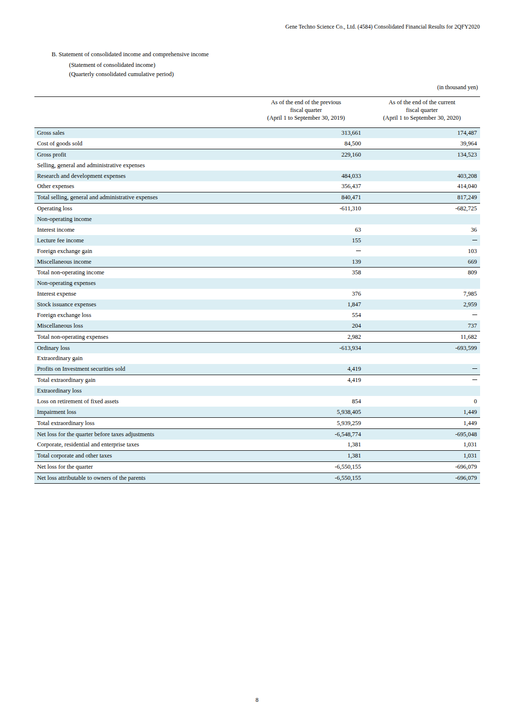Gene Techno Science Co., Ltd. (4584) Consolidated Financial Results for 2QFY2020
B. Statement of consolidated income and comprehensive income
(Statement of consolidated income)
(Quarterly consolidated cumulative period)
(in thousand yen)
| | As of the end of the previous fiscal quarter (April 1 to September 30, 2019) | As of the end of the current fiscal quarter (April 1 to September 30, 2020) |
| --- | --- | --- |
| Gross sales | 313,661 | 174,487 |
| Cost of goods sold | 84,500 | 39,964 |
| Gross profit | 229,160 | 134,523 |
| Selling, general and administrative expenses | | |
| Research and development expenses | 484,033 | 403,208 |
| Other expenses | 356,437 | 414,040 |
| Total selling, general and administrative expenses | 840,471 | 817,249 |
| Operating loss | -611,310 | -682,725 |
| Non-operating income | | |
| Interest income | 63 | 36 |
| Lecture fee income | 155 | |
| Foreign exchange gain | | 103 |
| Miscellaneous income | 139 | 669 |
| Total non-operating income | 358 | 809 |
| Non-operating expenses | | |
| Interest expense | 376 | 7,985 |
| Stock issuance expenses | 1,847 | 2,959 |
| Foreign exchange loss | 554 | |
| Miscellaneous loss | 204 | 737 |
| Total non-operating expenses | 2,982 | 11,682 |
| Ordinary loss | -613,934 | -693,599 |
| Extraordinary gain | | |
| Profits on Investment securities sold | 4,419 | |
| Total extraordinary gain | 4,419 | |
| Extraordinary loss | | |
| Loss on retirement of fixed assets | 854 | 0 |
| Impairment loss | 5,938,405 | 1,449 |
| Total extraordinary loss | 5,939,259 | 1,449 |
| Net loss for the quarter before taxes adjustments | -6,548,774 | -695,048 |
| Corporate, residential and enterprise taxes | 1,381 | 1,031 |
| Total corporate and other taxes | 1,381 | 1,031 |
| Net loss for the quarter | -6,550,155 | -696,079 |
| Net loss attributable to owners of the parents | -6,550,155 | -696,079 |
8